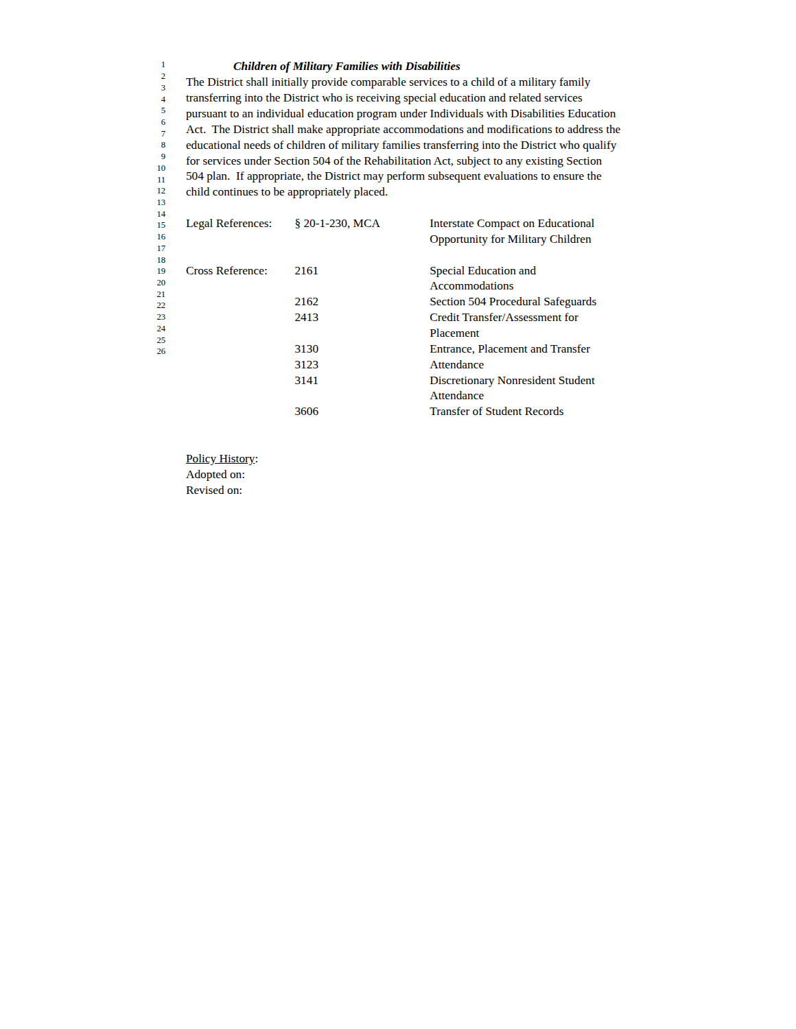1
2
3
4
5
6
7
8
9
10
11
12
13
14
15
16
17
18
19
20
21
22
23
24
25
26
Children of Military Families with Disabilities
The District shall initially provide comparable services to a child of a military family transferring into the District who is receiving special education and related services pursuant to an individual education program under Individuals with Disabilities Education Act. The District shall make appropriate accommodations and modifications to address the educational needs of children of military families transferring into the District who qualify for services under Section 504 of the Rehabilitation Act, subject to any existing Section 504 plan. If appropriate, the District may perform subsequent evaluations to ensure the child continues to be appropriately placed.
| Legal References: | § 20-1-230, MCA | Interstate Compact on Educational |
| | | Opportunity for Military Children |
| Cross Reference: | 2161 | Special Education and Accommodations |
| | 2162 | Section 504 Procedural Safeguards |
| | 2413 | Credit Transfer/Assessment for Placement |
| | 3130 | Entrance, Placement and Transfer |
| | 3123 | Attendance |
| | 3141 | Discretionary Nonresident Student |
| | | Attendance |
| | 3606 | Transfer of Student Records |
Policy History:
Adopted on:
Revised on: